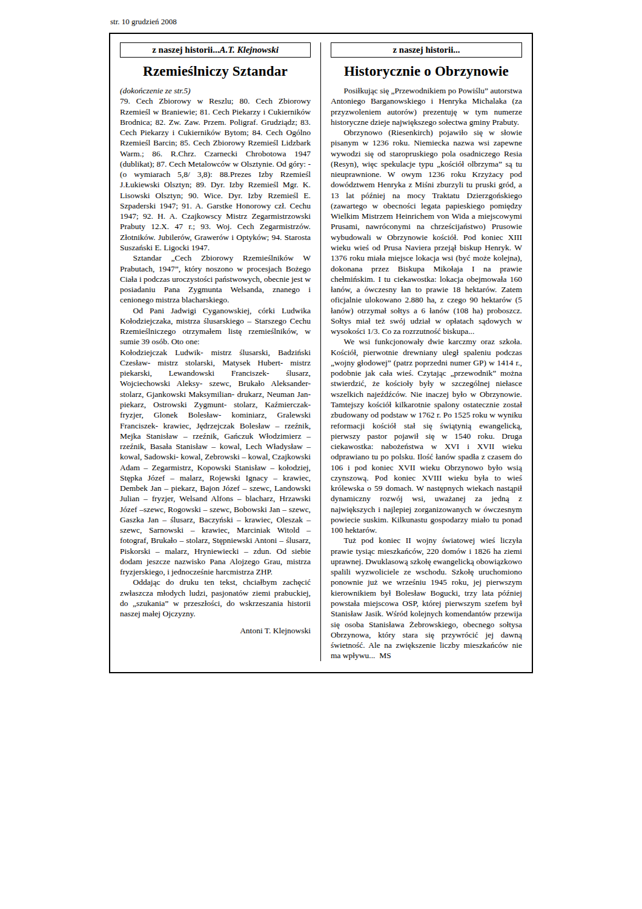str. 10 grudzień 2008
z naszej historii...A.T. Klejnowski
Rzemieślniczy Sztandar
(dokończenie ze str.5)
79. Cech Zbiorowy w Reszlu; 80. Cech Zbiorowy Rzemieśl w Braniewie; 81. Cech Piekarzy i Cukierników Brodnica; 82. Zw. Zaw. Przem. Poligraf. Grudziądz; 83. Cech Piekarzy i Cukierników Bytom; 84. Cech Ogólno Rzemieśl Barcin; 85. Cech Zbiorowy Rzemieśl Lidzbark Warm.; 86. R.Chrz. Czarnecki Chrobotowa 1947 (dublikat); 87. Cech Metalowców w Olsztynie. Od góry: - (o wymiarach 5,8/ 3,8): 88.Prezes Izby Rzemieśl J.Łukiewski Olsztyn; 89. Dyr. Izby Rzemieśl Mgr. K. Lisowski Olsztyn; 90. Wice. Dyr. Izby Rzemieśl E. Szpaderski 1947; 91. A. Garstke Honorowy czł. Cechu 1947; 92. H. A. Czajkowscy Mistrz Zegarmistrzowski Prabuty 12.X. 47 r.; 93. Woj. Cech Zegarmistrzów. Złotników. Jubilerów, Grawerów i Optyków; 94. Starosta Suszański E. Ligocki 1947.
Sztandar „Cech Zbiorowy Rzemieślników W Prabutach, 1947”, który noszono w procesjach Bożego Ciała i podczas uroczystości państwowych, obecnie jest w posiadaniu Pana Zygmunta Welsanda, znanego i cenionego mistrza blacharskiego.
Od Pani Jadwigi Cyganowskiej, córki Ludwika Kołodziejczaka, mistrza ślusarskiego – Starszego Cechu Rzemieślniczego otrzymałem listę rzemieślników, w sumie 39 osób. Oto one:
Kołodziejczak Ludwik- mistrz ślusarski, Badziński Czesław- mistrz stolarski, Matysek Hubert- mistrz piekarski, Lewandowski Franciszek- ślusarz, Wojciechowski Aleksy- szewc, Brukało Aleksander- stolarz, Gjankowski Maksymilian- drukarz, Neuman Jan- piekarz, Ostrowski Zygmunt- stolarz, Kaźmierczak- fryzjer, Glonek Bolesław- kominiarz, Gralewski Franciszek- krawiec, Jędrzejczak Bolesław – rzeźnik, Mejka Stanisław – rzeźnik, Gańczuk Włodzimierz – rzeźnik, Basała Stanisław – kowal, Lech Władysław – kowal, Sadowski- kowal, Zebrowski – kowal, Czajkowski Adam – Zegarmistrz, Kopowski Stanisław – kołodziej, Stępka Józef – malarz, Rojewski Ignacy – krawiec, Dembek Jan – piekarz, Bajon Józef – szewc, Landowski Julian – fryzjer, Welsand Alfons – blacharz, Hrzawski Józef –szewc, Rogowski – szewc, Bobowski Jan – szewc, Gaszka Jan – ślusarz, Baczyński – krawiec, Oleszak – szewc, Sarnowski – krawiec, Marciniak Witold – fotograf, Brukało – stolarz, Stępniewski Antoni – ślusarz, Piskorski – malarz, Hryniewiecki – zdun. Od siebie dodam jeszcze nazwisko Pana Alojzego Grau, mistrza fryzjerskiego, i jednocześnie harcmistrza ZHP.
Oddając do druku ten tekst, chciałbym zachęcić zwłaszcza młodych ludzi, pasjonatów ziemi prabuckiej, do „szukania” w przeszłości, do wskrzeszania historii naszej małej Ojczyzny.
Antoni T. Klejnowski
z naszej historii...
Historycznie o Obrzynowie
Posiłkując się „Przewodnikiem po Powiślu” autorstwa Antoniego Barganowskiego i Henryka Michalaka (za przyzwoleniem autorów) prezentuję w tym numerze historyczne dzieje największego sołectwa gminy Prabuty.
Obrzynowo (Riesenkirch) pojawiło się w słowie pisanym w 1236 roku. Niemiecka nazwa wsi zapewne wywodzi się od staropruskiego pola osadniczego Resia (Resyn), więc spekulacje typu „kościół olbrzyma” są tu nieuprawnione. W owym 1236 roku Krzyżacy pod dowództwem Henryka z Miśni zburzyli tu pruski gród, a 13 lat później na mocy Traktatu Dzierzgońskiego (zawartego w obecności legata papieskiego pomiędzy Wielkim Mistrzem Heinrichem von Wida a miejscowymi Prusami, nawróconymi na chrześcijaństwo) Prusowie wybudowali w Obrzynowie kościół. Pod koniec XIII wieku wieś od Prusa Naviera przejął biskup Henryk. W 1376 roku miała miejsce lokacja wsi (być może kolejna), dokonana przez Biskupa Mikołaja I na prawie chełmińskim. I tu ciekawostka: lokacja obejmowała 160 łanów, a ówczesny łan to prawie 18 hektarów. Zatem oficjalnie ulokowano 2.880 ha, z czego 90 hektarów (5 łanów) otrzymał sołtys a 6 łanów (108 ha) proboszcz. Sołtys miał też swój udział w opłatach sądowych w wysokości 1/3. Co za rozrzutność biskupa...
We wsi funkcjonowały dwie karczmy oraz szkoła. Kościół, pierwotnie drewniany uległ spaleniu podczas „wojny głodowej” (patrz poprzedni numer GP) w 1414 r., podobnie jak cała wieś. Czytając „przewodnik” można stwierdzić, że kościoły były w szczególnej niełasce wszelkich najeźdźców. Nie inaczej było w Obrzynowie. Tamtejszy kościół kilkarotnie spalony ostatecznie został zbudowany od podstaw w 1762 r. Po 1525 roku w wyniku reformacji kościół stał się świątynią ewangelicką, pierwszy pastor pojawił się w 1540 roku. Druga ciekawostka: nabożeństwa w XVI i XVII wieku odprawiano tu po polsku. Ilość łanów spadła z czasem do 106 i pod koniec XVII wieku Obrzynowo było wsią czynszową. Pod koniec XVIII wieku była to wieś królewska o 59 domach. W następnych wiekach nastąpił dynamiczny rozwój wsi, uważanej za jedną z największych i najlepiej zorganizowanych w ówczesnym powiecie suskim. Kilkunastu gospodarzy miało tu ponad 100 hektarów.
Tuż pod koniec II wojny światowej wieś liczyła prawie tysiąc mieszkańców, 220 domów i 1826 ha ziemi uprawnej. Dwuklasową szkołę ewangelicką obowiązkowo spalili wyzwoliciele ze wschodu. Szkołę uruchomiono ponownie już we wrześniu 1945 roku, jej pierwszym kierownikiem był Bolesław Bogucki, trzy lata później powstała miejscowa OSP, której pierwszym szefem był Stanisław Jasik. Wśród kolejnych komendantów przewija się osoba Stanisława Żebrowskiego, obecnego sołtysa Obrzynowa, który stara się przywrócić jej dawną świetność. Ale na zwiększenie liczby mieszkańców nie ma wpływu... MS